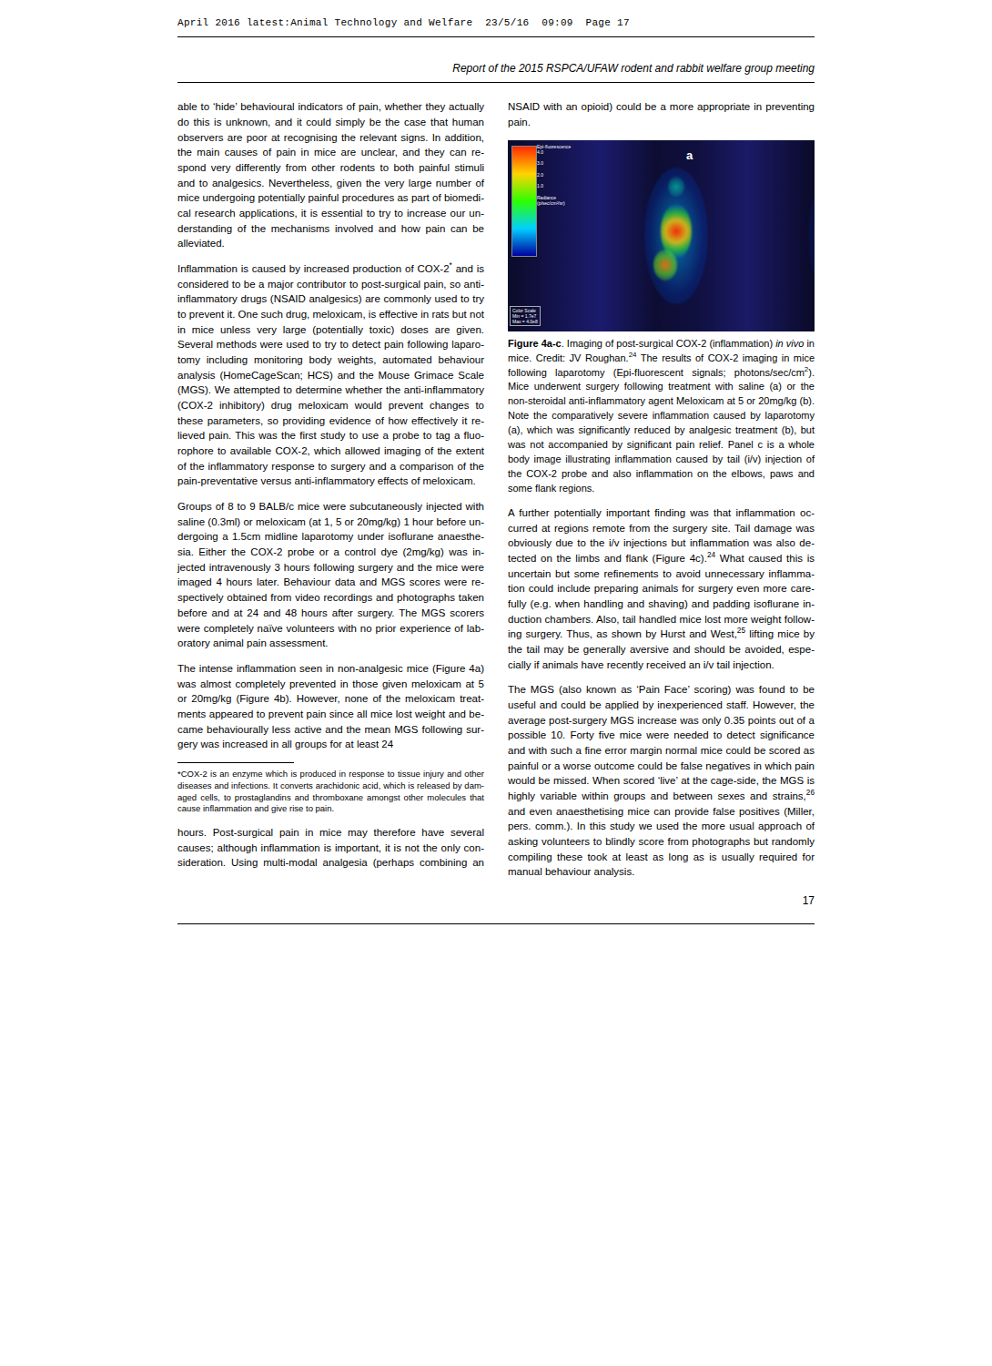April 2016 latest:Animal Technology and Welfare 23/5/16 09:09 Page 17
Report of the 2015 RSPCA/UFAW rodent and rabbit welfare group meeting
able to ‘hide’ behavioural indicators of pain, whether they actually do this is unknown, and it could simply be the case that human observers are poor at recognising the relevant signs. In addition, the main causes of pain in mice are unclear, and they can respond very differently from other rodents to both painful stimuli and to analgesics. Nevertheless, given the very large number of mice undergoing potentially painful procedures as part of biomedical research applications, it is essential to try to increase our understanding of the mechanisms involved and how pain can be alleviated.
Inflammation is caused by increased production of COX-2* and is considered to be a major contributor to post-surgical pain, so anti-inflammatory drugs (NSAID analgesics) are commonly used to try to prevent it. One such drug, meloxicam, is effective in rats but not in mice unless very large (potentially toxic) doses are given. Several methods were used to try to detect pain following laparotomy including monitoring body weights, automated behaviour analysis (HomeCageScan; HCS) and the Mouse Grimace Scale (MGS). We attempted to determine whether the anti-inflammatory (COX-2 inhibitory) drug meloxicam would prevent changes to these parameters, so providing evidence of how effectively it relieved pain. This was the first study to use a probe to tag a fluorophore to available COX-2, which allowed imaging of the extent of the inflammatory response to surgery and a comparison of the pain-preventative versus anti-inflammatory effects of meloxicam.
Groups of 8 to 9 BALB/c mice were subcutaneously injected with saline (0.3ml) or meloxicam (at 1, 5 or 20mg/kg) 1 hour before undergoing a 1.5cm midline laparotomy under isoflurane anaesthesia. Either the COX-2 probe or a control dye (2mg/kg) was injected intravenously 3 hours following surgery and the mice were imaged 4 hours later. Behaviour data and MGS scores were respectively obtained from video recordings and photographs taken before and at 24 and 48 hours after surgery. The MGS scorers were completely naïve volunteers with no prior experience of laboratory animal pain assessment.
The intense inflammation seen in non-analgesic mice (Figure 4a) was almost completely prevented in those given meloxicam at 5 or 20mg/kg (Figure 4b). However, none of the meloxicam treatments appeared to prevent pain since all mice lost weight and became behaviourally less active and the mean MGS following surgery was increased in all groups for at least 24
*COX-2 is an enzyme which is produced in response to tissue injury and other diseases and infections. It converts arachidonic acid, which is released by damaged cells, to prostaglandins and thromboxane amongst other molecules that cause inflammation and give rise to pain.
hours. Post-surgical pain in mice may therefore have several causes; although inflammation is important, it is not the only consideration. Using multi-modal analgesia (perhaps combining an NSAID with an opioid) could be a more appropriate in preventing pain.
Epi-fluorescence
4.0
3.0
2.0
1.0
Radiance
(p/sec/cm²/sr)
Color Scale
Min = 1.7e7
Max = 4.0e8
a
b
c
Figure 4a-c. Imaging of post-surgical COX-2 (inflammation) in vivo in mice. Credit: JV Roughan.24 The results of COX-2 imaging in mice following laparotomy (Epi-fluorescent signals; photons/sec/cm2). Mice underwent surgery following treatment with saline (a) or the non-steroidal anti-inflammatory agent Meloxicam at 5 or 20mg/kg (b). Note the comparatively severe inflammation caused by laparotomy (a), which was significantly reduced by analgesic treatment (b), but was not accompanied by significant pain relief. Panel c is a whole body image illustrating inflammation caused by tail (i/v) injection of the COX-2 probe and also inflammation on the elbows, paws and some flank regions.
A further potentially important finding was that inflammation occurred at regions remote from the surgery site. Tail damage was obviously due to the i/v injections but inflammation was also detected on the limbs and flank (Figure 4c).24 What caused this is uncertain but some refinements to avoid unnecessary inflammation could include preparing animals for surgery even more carefully (e.g. when handling and shaving) and padding isoflurane induction chambers. Also, tail handled mice lost more weight following surgery. Thus, as shown by Hurst and West,25 lifting mice by the tail may be generally aversive and should be avoided, especially if animals have recently received an i/v tail injection.
The MGS (also known as ‘Pain Face’ scoring) was found to be useful and could be applied by inexperienced staff. However, the average post-surgery MGS increase was only 0.35 points out of a possible 10. Forty five mice were needed to detect significance and with such a fine error margin normal mice could be scored as painful or a worse outcome could be false negatives in which pain would be missed. When scored ‘live’ at the cage-side, the MGS is highly variable within groups and between sexes and strains,26 and even anaesthetising mice can provide false positives (Miller, pers. comm.). In this study we used the more usual approach of asking volunteers to blindly score from photographs but randomly compiling these took at least as long as is usually required for manual behaviour analysis.
17